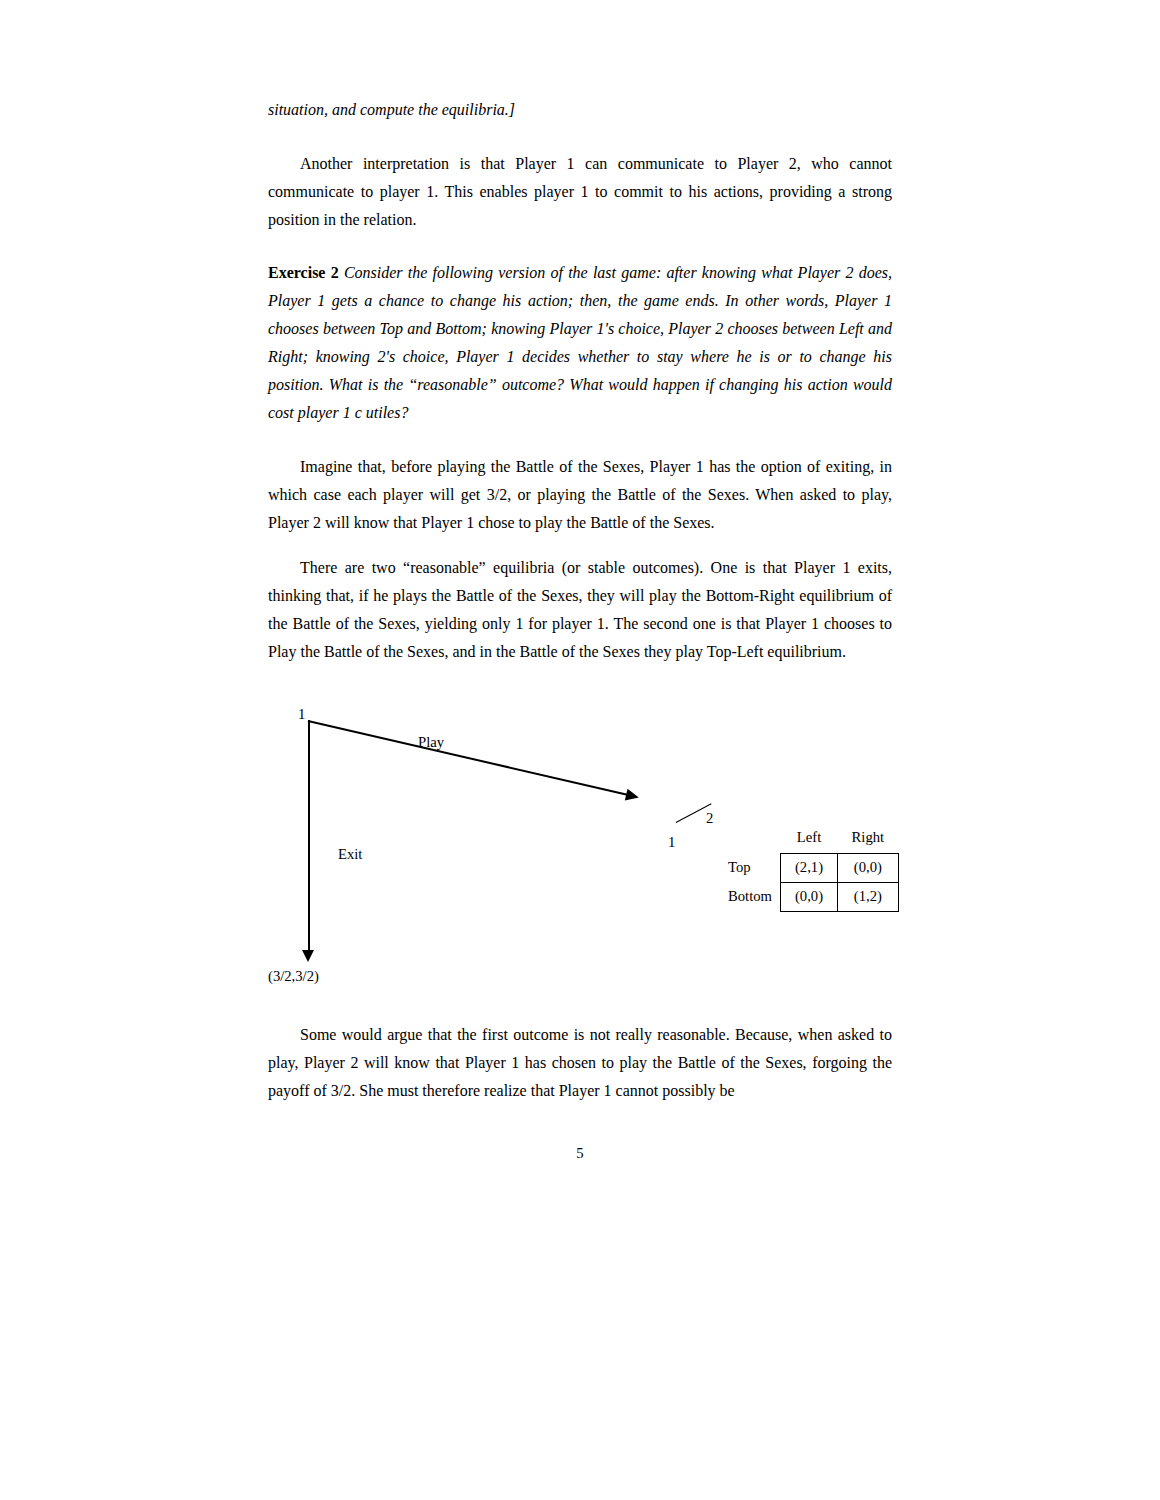situation, and compute the equilibria.]
Another interpretation is that Player 1 can communicate to Player 2, who cannot communicate to player 1. This enables player 1 to commit to his actions, providing a strong position in the relation.
Exercise 2 Consider the following version of the last game: after knowing what Player 2 does, Player 1 gets a chance to change his action; then, the game ends. In other words, Player 1 chooses between Top and Bottom; knowing Player 1's choice, Player 2 chooses between Left and Right; knowing 2's choice, Player 1 decides whether to stay where he is or to change his position. What is the “reasonable” outcome? What would happen if changing his action would cost player 1 c utiles?
Imagine that, before playing the Battle of the Sexes, Player 1 has the option of exiting, in which case each player will get 3/2, or playing the Battle of the Sexes. When asked to play, Player 2 will know that Player 1 chose to play the Battle of the Sexes.
There are two “reasonable” equilibria (or stable outcomes). One is that Player 1 exits, thinking that, if he plays the Battle of the Sexes, they will play the Bottom-Right equilibrium of the Battle of the Sexes, yielding only 1 for player 1. The second one is that Player 1 chooses to Play the Battle of the Sexes, and in the Battle of the Sexes they play Top-Left equilibrium.
1 Play Exit
1 2
| | Left | Right |
| Top | (2,1) | (0,0) |
| Bottom | (0,0) | (1,2) |
(3/2,3/2)
Some would argue that the first outcome is not really reasonable. Because, when asked to play, Player 2 will know that Player 1 has chosen to play the Battle of the Sexes, forgoing the payoff of 3/2. She must therefore realize that Player 1 cannot possibly be
5